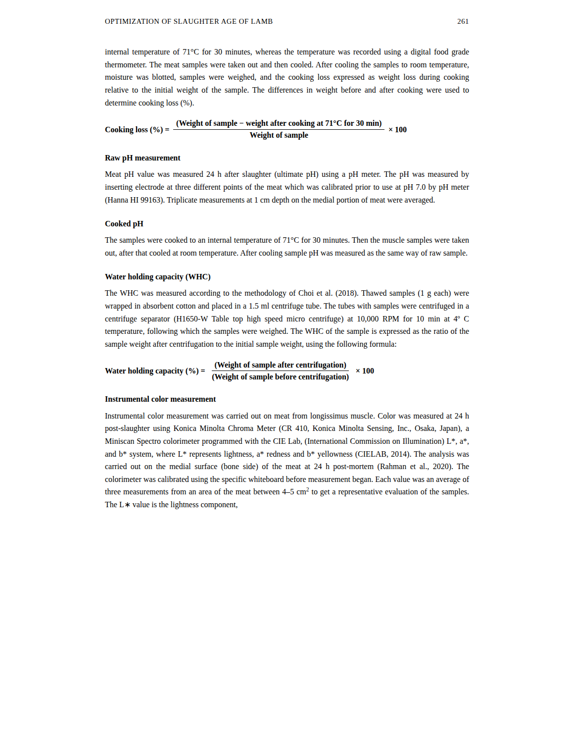Optimization of Slaughter Age of Lamb 261
internal temperature of 71°C for 30 minutes, whereas the temperature was recorded using a digital food grade thermometer. The meat samples were taken out and then cooled. After cooling the samples to room temperature, moisture was blotted, samples were weighed, and the cooking loss expressed as weight loss during cooking relative to the initial weight of the sample. The differences in weight before and after cooking were used to determine cooking loss (%).
Cooking loss (%) = (Weight of sample − weight after cooking at 71°C for 30 min) Weight of sample × 100
Raw pH measurement
Meat pH value was measured 24 h after slaughter (ultimate pH) using a pH meter. The pH was measured by inserting electrode at three different points of the meat which was calibrated prior to use at pH 7.0 by pH meter (Hanna HI 99163). Triplicate measurements at 1 cm depth on the medial portion of meat were averaged.
Cooked pH
The samples were cooked to an internal temperature of 71°C for 30 minutes. Then the muscle samples were taken out, after that cooled at room temperature. After cooling sample pH was measured as the same way of raw sample.
Water holding capacity (WHC)
The WHC was measured according to the methodology of Choi et al. (2018). Thawed samples (1 g each) were wrapped in absorbent cotton and placed in a 1.5 ml centrifuge tube. The tubes with samples were centrifuged in a centrifuge separator (H1650-W Table top high speed micro centrifuge) at 10,000 RPM for 10 min at 4º C temperature, following which the samples were weighed. The WHC of the sample is expressed as the ratio of the sample weight after centrifugation to the initial sample weight, using the following formula:
Water holding capacity (%) = (Weight of sample after centrifugation) (Weight of sample before centrifugation) × 100
Instrumental color measurement
Instrumental color measurement was carried out on meat from longissimus muscle. Color was measured at 24 h post-slaughter using Konica Minolta Chroma Meter (CR 410, Konica Minolta Sensing, Inc., Osaka, Japan), a Miniscan Spectro colorimeter programmed with the CIE Lab, (International Commission on Illumination) L*, a*, and b* system, where L* represents lightness, a* redness and b* yellowness (CIELAB, 2014). The analysis was carried out on the medial surface (bone side) of the meat at 24 h post-mortem (Rahman et al., 2020). The colorimeter was calibrated using the specific whiteboard before measurement began. Each value was an average of three measurements from an area of the meat between 4–5 cm2 to get a representative evaluation of the samples. The L∗ value is the lightness component,